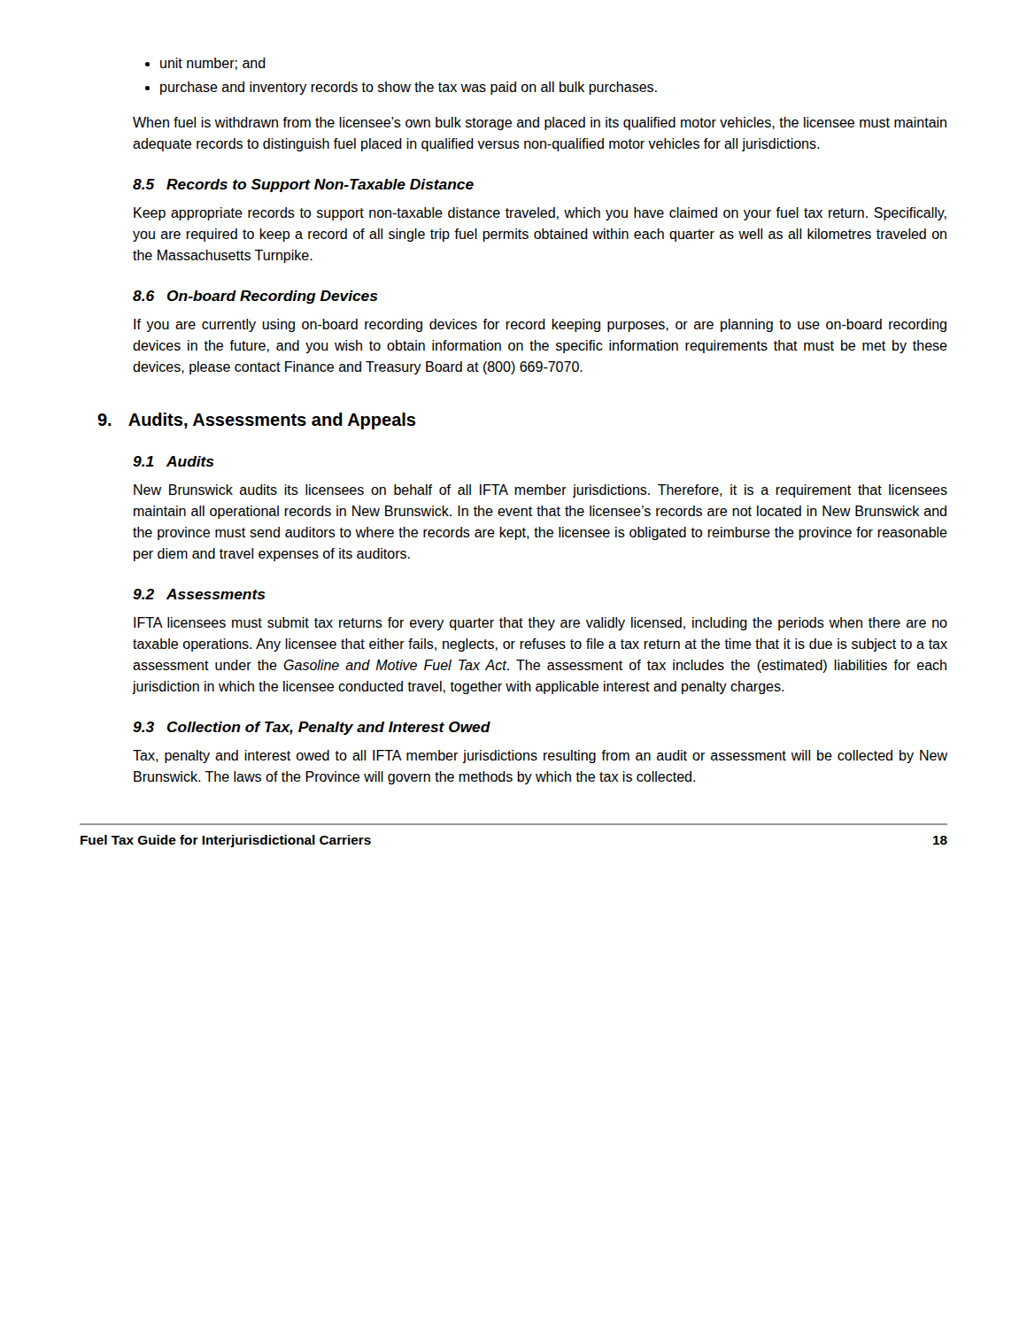unit number; and
purchase and inventory records to show the tax was paid on all bulk purchases.
When fuel is withdrawn from the licensee’s own bulk storage and placed in its qualified motor vehicles, the licensee must maintain adequate records to distinguish fuel placed in qualified versus non-qualified motor vehicles for all jurisdictions.
8.5 Records to Support Non-Taxable Distance
Keep appropriate records to support non-taxable distance traveled, which you have claimed on your fuel tax return. Specifically, you are required to keep a record of all single trip fuel permits obtained within each quarter as well as all kilometres traveled on the Massachusetts Turnpike.
8.6 On-board Recording Devices
If you are currently using on-board recording devices for record keeping purposes, or are planning to use on-board recording devices in the future, and you wish to obtain information on the specific information requirements that must be met by these devices, please contact Finance and Treasury Board at (800) 669-7070.
9. Audits, Assessments and Appeals
9.1 Audits
New Brunswick audits its licensees on behalf of all IFTA member jurisdictions. Therefore, it is a requirement that licensees maintain all operational records in New Brunswick. In the event that the licensee’s records are not located in New Brunswick and the province must send auditors to where the records are kept, the licensee is obligated to reimburse the province for reasonable per diem and travel expenses of its auditors.
9.2 Assessments
IFTA licensees must submit tax returns for every quarter that they are validly licensed, including the periods when there are no taxable operations. Any licensee that either fails, neglects, or refuses to file a tax return at the time that it is due is subject to a tax assessment under the Gasoline and Motive Fuel Tax Act. The assessment of tax includes the (estimated) liabilities for each jurisdiction in which the licensee conducted travel, together with applicable interest and penalty charges.
9.3 Collection of Tax, Penalty and Interest Owed
Tax, penalty and interest owed to all IFTA member jurisdictions resulting from an audit or assessment will be collected by New Brunswick. The laws of the Province will govern the methods by which the tax is collected.
Fuel Tax Guide for Interjurisdictional Carriers 18